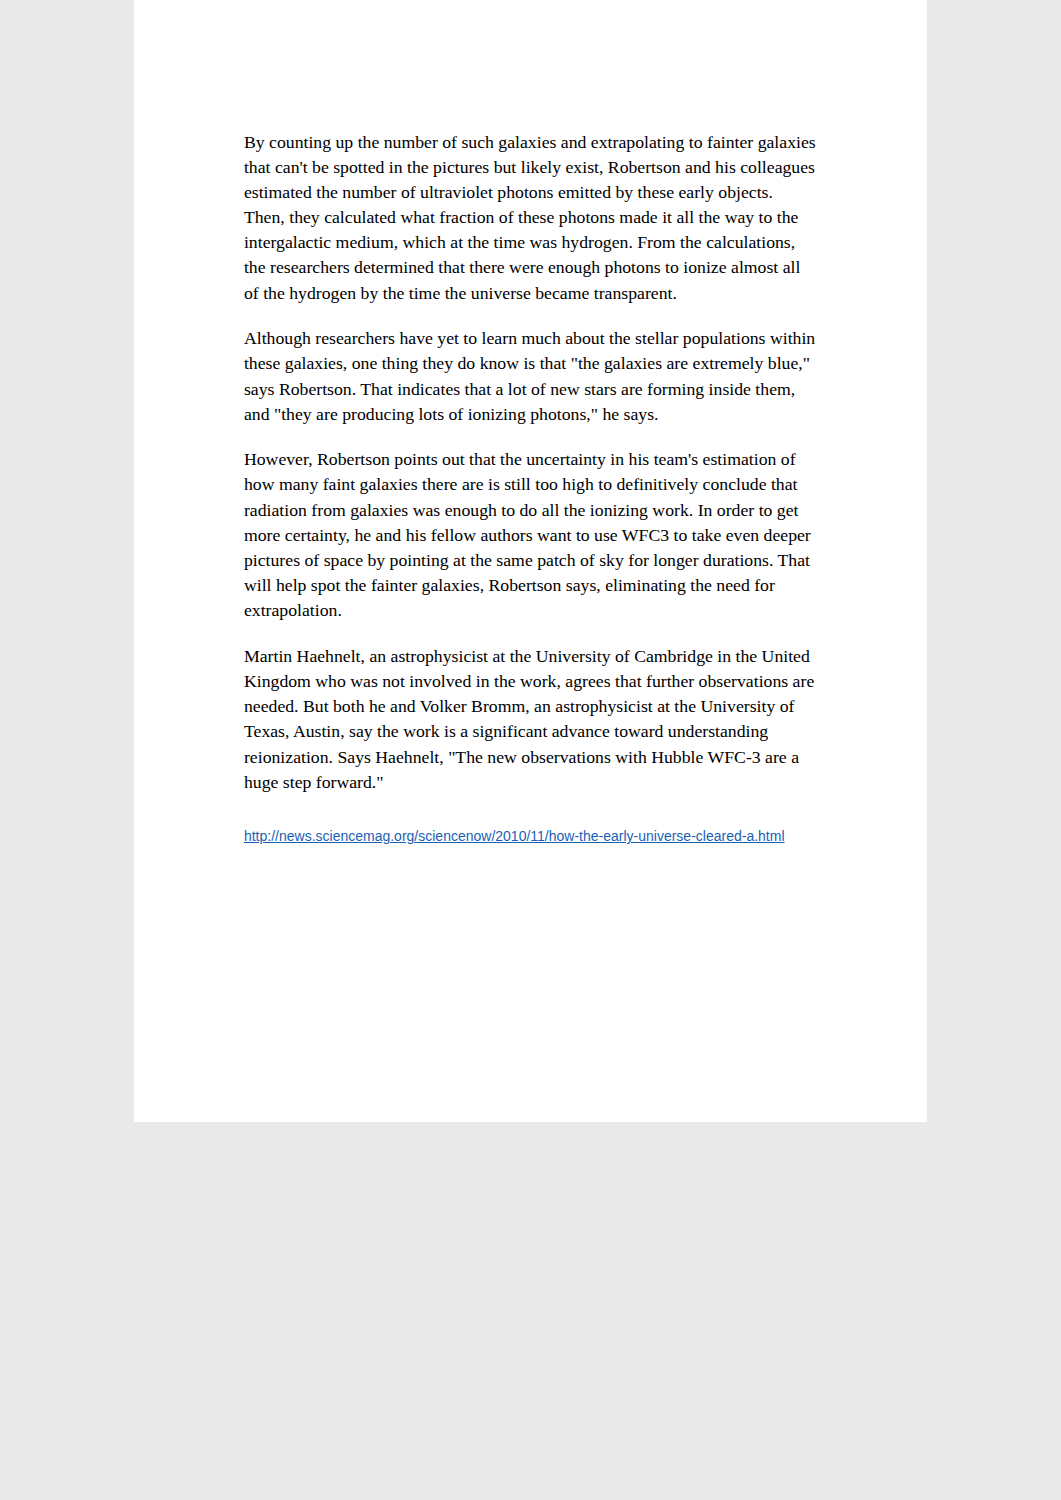By counting up the number of such galaxies and extrapolating to fainter galaxies that can't be spotted in the pictures but likely exist, Robertson and his colleagues estimated the number of ultraviolet photons emitted by these early objects. Then, they calculated what fraction of these photons made it all the way to the intergalactic medium, which at the time was hydrogen. From the calculations, the researchers determined that there were enough photons to ionize almost all of the hydrogen by the time the universe became transparent.
Although researchers have yet to learn much about the stellar populations within these galaxies, one thing they do know is that "the galaxies are extremely blue," says Robertson. That indicates that a lot of new stars are forming inside them, and "they are producing lots of ionizing photons," he says.
However, Robertson points out that the uncertainty in his team's estimation of how many faint galaxies there are is still too high to definitively conclude that radiation from galaxies was enough to do all the ionizing work. In order to get more certainty, he and his fellow authors want to use WFC3 to take even deeper pictures of space by pointing at the same patch of sky for longer durations. That will help spot the fainter galaxies, Robertson says, eliminating the need for extrapolation.
Martin Haehnelt, an astrophysicist at the University of Cambridge in the United Kingdom who was not involved in the work, agrees that further observations are needed. But both he and Volker Bromm, an astrophysicist at the University of Texas, Austin, say the work is a significant advance toward understanding reionization. Says Haehnelt, "The new observations with Hubble WFC-3 are a huge step forward."
http://news.sciencemag.org/sciencenow/2010/11/how-the-early-universe-cleared-a.html